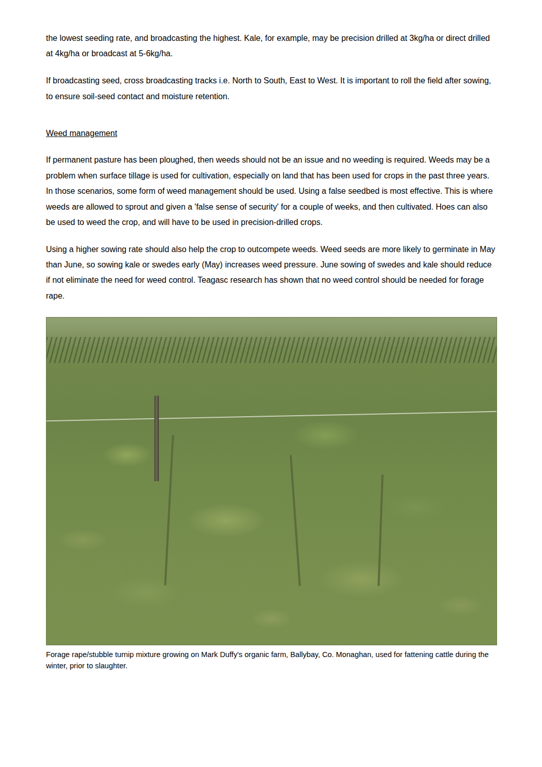the lowest seeding rate, and broadcasting the highest. Kale, for example, may be precision drilled at 3kg/ha or direct drilled at 4kg/ha or broadcast at 5-6kg/ha.
If broadcasting seed, cross broadcasting tracks i.e. North to South, East to West. It is important to roll the field after sowing, to ensure soil-seed contact and moisture retention.
Weed management
If permanent pasture has been ploughed, then weeds should not be an issue and no weeding is required. Weeds may be a problem when surface tillage is used for cultivation, especially on land that has been used for crops in the past three years. In those scenarios, some form of weed management should be used. Using a false seedbed is most effective. This is where weeds are allowed to sprout and given a 'false sense of security' for a couple of weeks, and then cultivated. Hoes can also be used to weed the crop, and will have to be used in precision-drilled crops.
Using a higher sowing rate should also help the crop to outcompete weeds. Weed seeds are more likely to germinate in May than June, so sowing kale or swedes early (May) increases weed pressure. June sowing of swedes and kale should reduce if not eliminate the need for weed control. Teagasc research has shown that no weed control should be needed for forage rape.
Forage rape/stubble turnip mixture growing on Mark Duffy's organic farm, Ballybay, Co. Monaghan, used for fattening cattle during the winter, prior to slaughter.